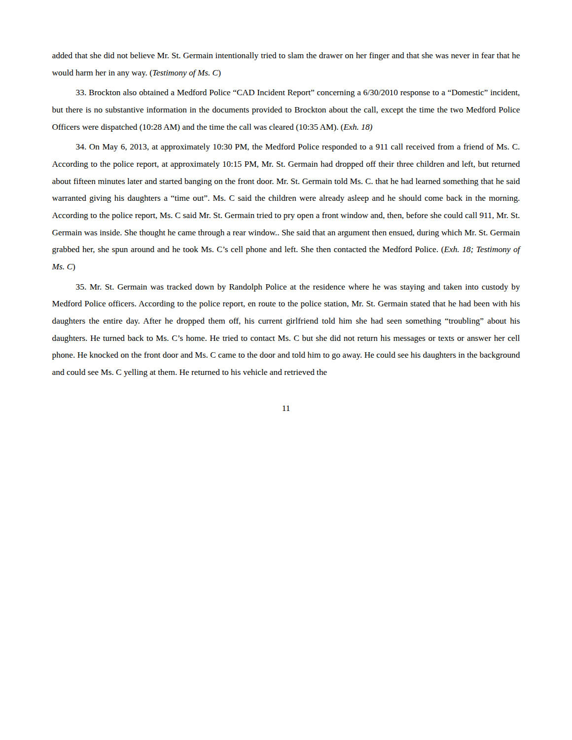added that she did not believe Mr. St. Germain intentionally tried to slam the drawer on her finger and that she was never in fear that he would harm her in any way. (Testimony of Ms. C)
33. Brockton also obtained a Medford Police “CAD Incident Report” concerning a 6/30/2010 response to a “Domestic” incident, but there is no substantive information in the documents provided to Brockton about the call, except the time the two Medford Police Officers were dispatched (10:28 AM) and the time the call was cleared (10:35 AM). (Exh. 18)
34. On May 6, 2013, at approximately 10:30 PM, the Medford Police responded to a 911 call received from a friend of Ms. C. According to the police report, at approximately 10:15 PM, Mr. St. Germain had dropped off their three children and left, but returned about fifteen minutes later and started banging on the front door. Mr. St. Germain told Ms. C. that he had learned something that he said warranted giving his daughters a “time out”. Ms. C said the children were already asleep and he should come back in the morning. According to the police report, Ms. C said Mr. St. Germain tried to pry open a front window and, then, before she could call 911, Mr. St. Germain was inside. She thought he came through a rear window.. She said that an argument then ensued, during which Mr. St. Germain grabbed her, she spun around and he took Ms. C’s cell phone and left. She then contacted the Medford Police. (Exh. 18; Testimony of Ms. C)
35. Mr. St. Germain was tracked down by Randolph Police at the residence where he was staying and taken into custody by Medford Police officers. According to the police report, en route to the police station, Mr. St. Germain stated that he had been with his daughters the entire day. After he dropped them off, his current girlfriend told him she had seen something “troubling” about his daughters. He turned back to Ms. C’s home. He tried to contact Ms. C but she did not return his messages or texts or answer her cell phone. He knocked on the front door and Ms. C came to the door and told him to go away. He could see his daughters in the background and could see Ms. C yelling at them. He returned to his vehicle and retrieved the
11